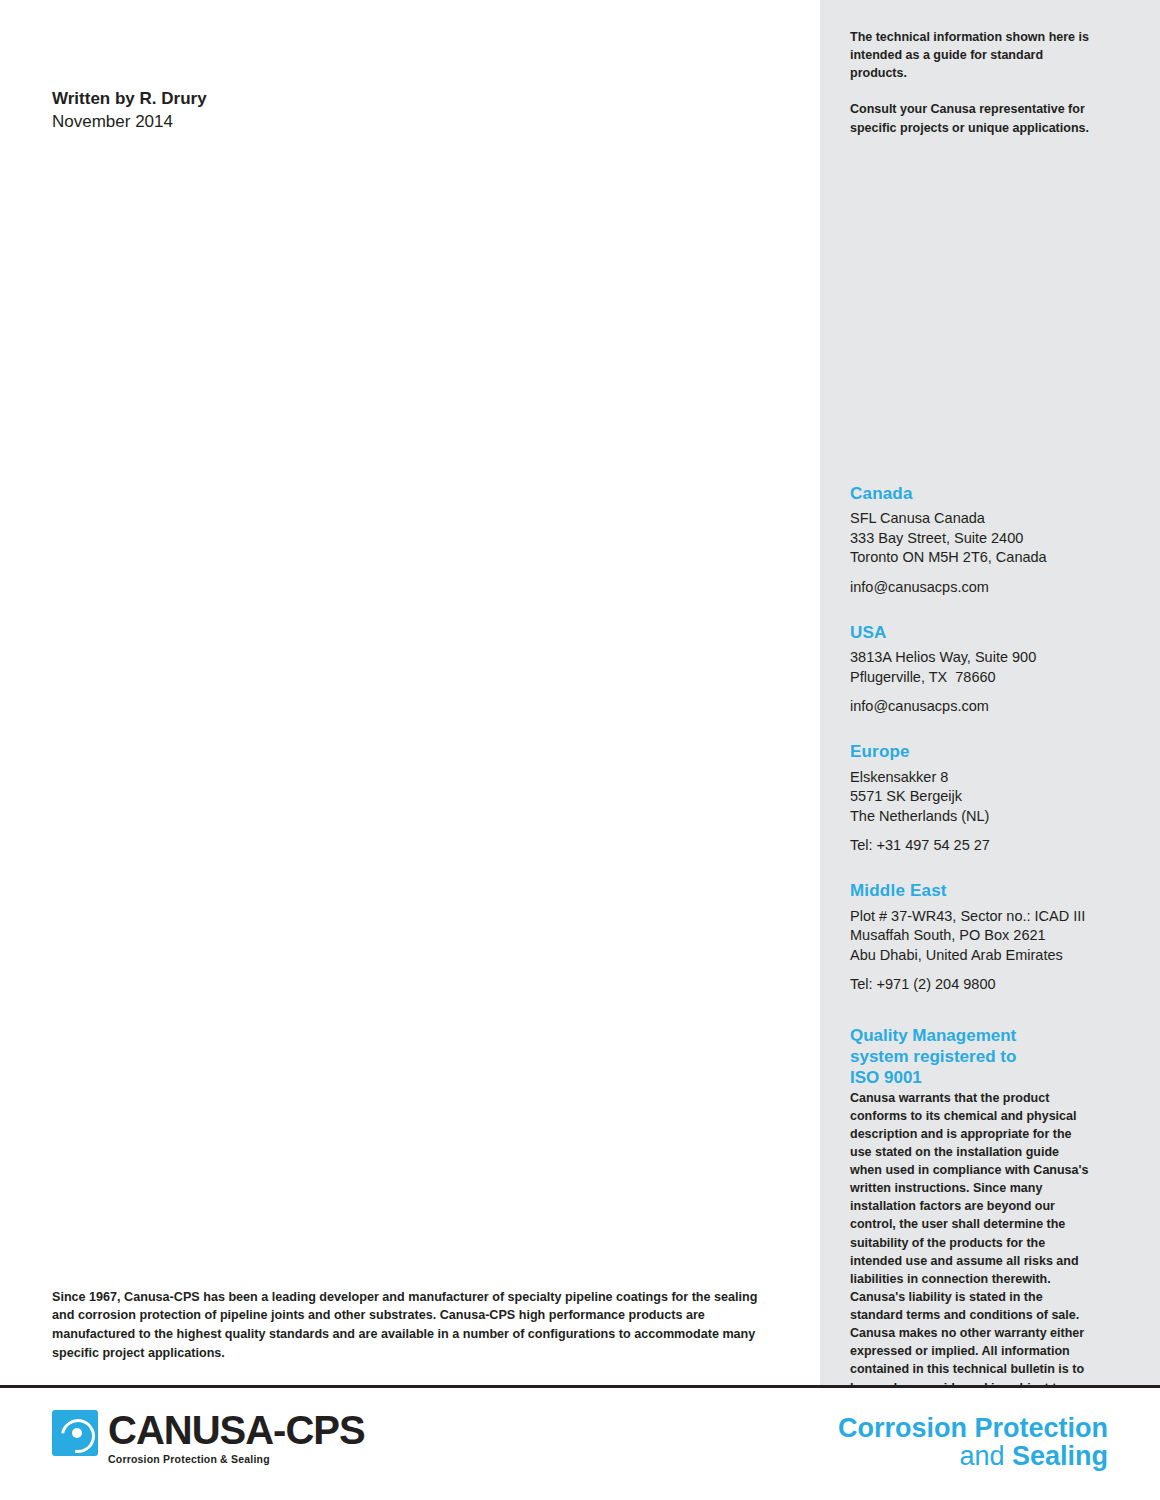Written by R. Drury
November 2014
Since 1967, Canusa-CPS has been a leading developer and manufacturer of specialty pipeline coatings for the sealing and corrosion protection of pipeline joints and other substrates. Canusa-CPS high performance products are manufactured to the highest quality standards and are available in a number of configurations to accommodate many specific project applications.
The technical information shown here is intended as a guide for standard products.
Consult your Canusa representative for specific projects or unique applications.
Canada
SFL Canusa Canada
333 Bay Street, Suite 2400
Toronto ON M5H 2T6, Canada
info@canusacps.com
USA
3813A Helios Way, Suite 900
Pflugerville, TX 78660
info@canusacps.com
Europe
Elskensakker 8
5571 SK Bergeijk
The Netherlands (NL)
Tel: +31 497 54 25 27
Middle East
Plot # 37-WR43, Sector no.: ICAD III
Musaffah South, PO Box 2621
Abu Dhabi, United Arab Emirates
Tel: +971 (2) 204 9800
Quality Management
system registered to
ISO 9001
Canusa warrants that the product conforms to its chemical and physical description and is appropriate for the use stated on the installation guide when used in compliance with Canusa's written instructions. Since many installation factors are beyond our control, the user shall determine the suitability of the products for the intended use and assume all risks and liabilities in connection therewith. Canusa's liability is stated in the standard terms and conditions of sale. Canusa makes no other warranty either expressed or implied. All information contained in this technical bulletin is to be used as a guide and is subject to change without notice. This technical bulletin supersedes all previous technical bulletins on this product. E&OE
TB_Product Rebranding KLNN_rev010
CANUSA-CPS Corrosion Protection & Sealing
Corrosion Protection and Sealing